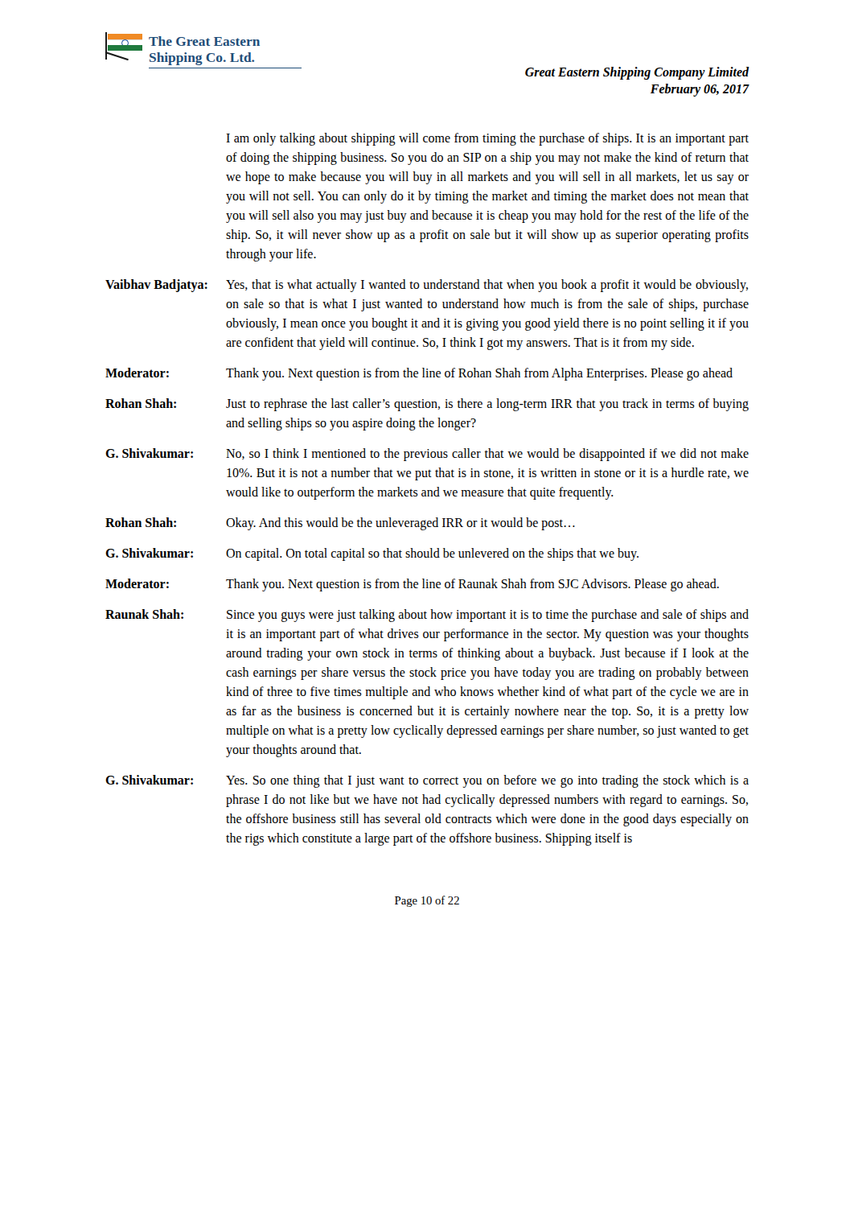The Great Eastern
Shipping Co. Ltd.
Great Eastern Shipping Company Limited
February 06, 2017
| | I am only talking about shipping will come from timing the purchase of ships. It is an important part of doing the shipping business. So you do an SIP on a ship you may not make the kind of return that we hope to make because you will buy in all markets and you will sell in all markets, let us say or you will not sell. You can only do it by timing the market and timing the market does not mean that you will sell also you may just buy and because it is cheap you may hold for the rest of the life of the ship. So, it will never show up as a profit on sale but it will show up as superior operating profits through your life. |
| Vaibhav Badjatya: | Yes, that is what actually I wanted to understand that when you book a profit it would be obviously, on sale so that is what I just wanted to understand how much is from the sale of ships, purchase obviously, I mean once you bought it and it is giving you good yield there is no point selling it if you are confident that yield will continue. So, I think I got my answers. That is it from my side. |
| Moderator: | Thank you. Next question is from the line of Rohan Shah from Alpha Enterprises. Please go ahead |
| Rohan Shah: | Just to rephrase the last caller’s question, is there a long-term IRR that you track in terms of buying and selling ships so you aspire doing the longer? |
| G. Shivakumar: | No, so I think I mentioned to the previous caller that we would be disappointed if we did not make 10%. But it is not a number that we put that is in stone, it is written in stone or it is a hurdle rate, we would like to outperform the markets and we measure that quite frequently. |
| Rohan Shah: | Okay. And this would be the unleveraged IRR or it would be post… |
| G. Shivakumar: | On capital. On total capital so that should be unlevered on the ships that we buy. |
| Moderator: | Thank you. Next question is from the line of Raunak Shah from SJC Advisors. Please go ahead. |
| Raunak Shah: | Since you guys were just talking about how important it is to time the purchase and sale of ships and it is an important part of what drives our performance in the sector. My question was your thoughts around trading your own stock in terms of thinking about a buyback. Just because if I look at the cash earnings per share versus the stock price you have today you are trading on probably between kind of three to five times multiple and who knows whether kind of what part of the cycle we are in as far as the business is concerned but it is certainly nowhere near the top. So, it is a pretty low multiple on what is a pretty low cyclically depressed earnings per share number, so just wanted to get your thoughts around that. |
| G. Shivakumar: | Yes. So one thing that I just want to correct you on before we go into trading the stock which is a phrase I do not like but we have not had cyclically depressed numbers with regard to earnings. So, the offshore business still has several old contracts which were done in the good days especially on the rigs which constitute a large part of the offshore business. Shipping itself is |
Page 10 of 22